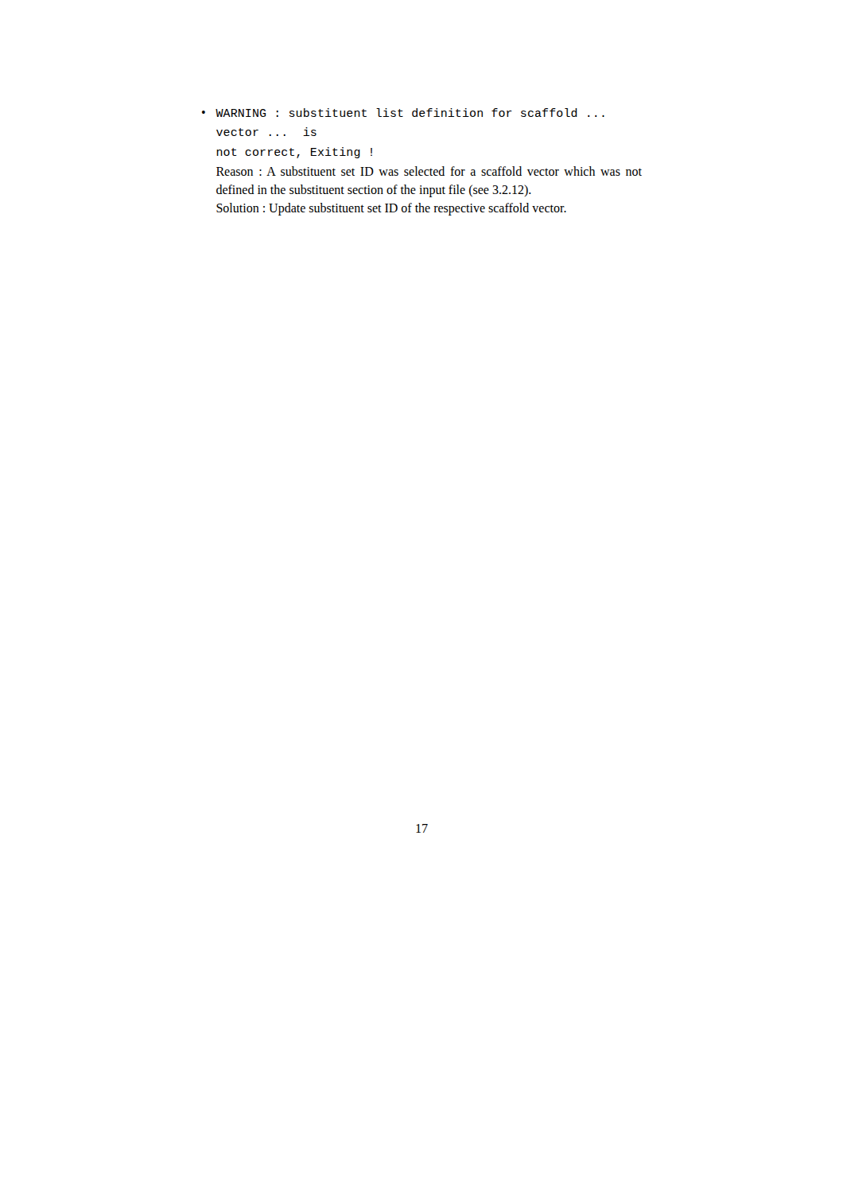WARNING : substituent list definition for scaffold ... vector ... is not correct, Exiting !
Reason : A substituent set ID was selected for a scaffold vector which was not defined in the substituent section of the input file (see 3.2.12).
Solution : Update substituent set ID of the respective scaffold vector.
17